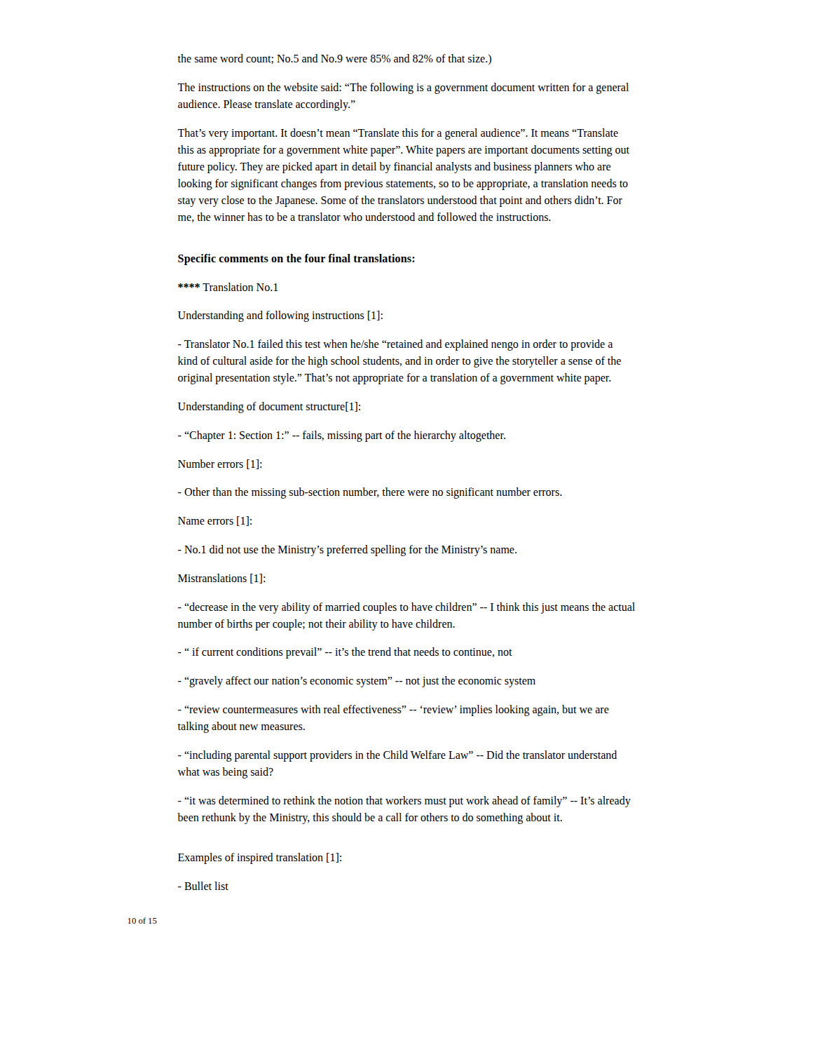the same word count; No.5 and No.9 were 85% and 82% of that size.)
The instructions on the website said: “The following is a government document written for a general audience. Please translate accordingly.”
That’s very important. It doesn’t mean “Translate this for a general audience”. It means “Translate this as appropriate for a government white paper”. White papers are important documents setting out future policy. They are picked apart in detail by financial analysts and business planners who are looking for significant changes from previous statements, so to be appropriate, a translation needs to stay very close to the Japanese. Some of the translators understood that point and others didn’t. For me, the winner has to be a translator who understood and followed the instructions.
Specific comments on the four final translations:
**** Translation No.1
Understanding and following instructions [1]:
- Translator No.1 failed this test when he/she “retained and explained nengo in order to provide a kind of cultural aside for the high school students, and in order to give the storyteller a sense of the original presentation style.” That’s not appropriate for a translation of a government white paper.
Understanding of document structure[1]:
- “Chapter 1: Section 1:” -- fails, missing part of the hierarchy altogether.
Number errors [1]:
- Other than the missing sub-section number, there were no significant number errors.
Name errors [1]:
- No.1 did not use the Ministry’s preferred spelling for the Ministry’s name.
Mistranslations [1]:
- “decrease in the very ability of married couples to have children” -- I think this just means the actual number of births per couple; not their ability to have children.
- “ if current conditions prevail” -- it’s the trend that needs to continue, not
- “gravely affect our nation’s economic system” -- not just the economic system
- “review countermeasures with real effectiveness” -- ‘review’ implies looking again, but we are talking about new measures.
- “including parental support providers in the Child Welfare Law” -- Did the translator understand what was being said?
- “it was determined to rethink the notion that workers must put work ahead of family” -- It’s already been rethunk by the Ministry, this should be a call for others to do something about it.
Examples of inspired translation [1]:
- Bullet list
10 of 15